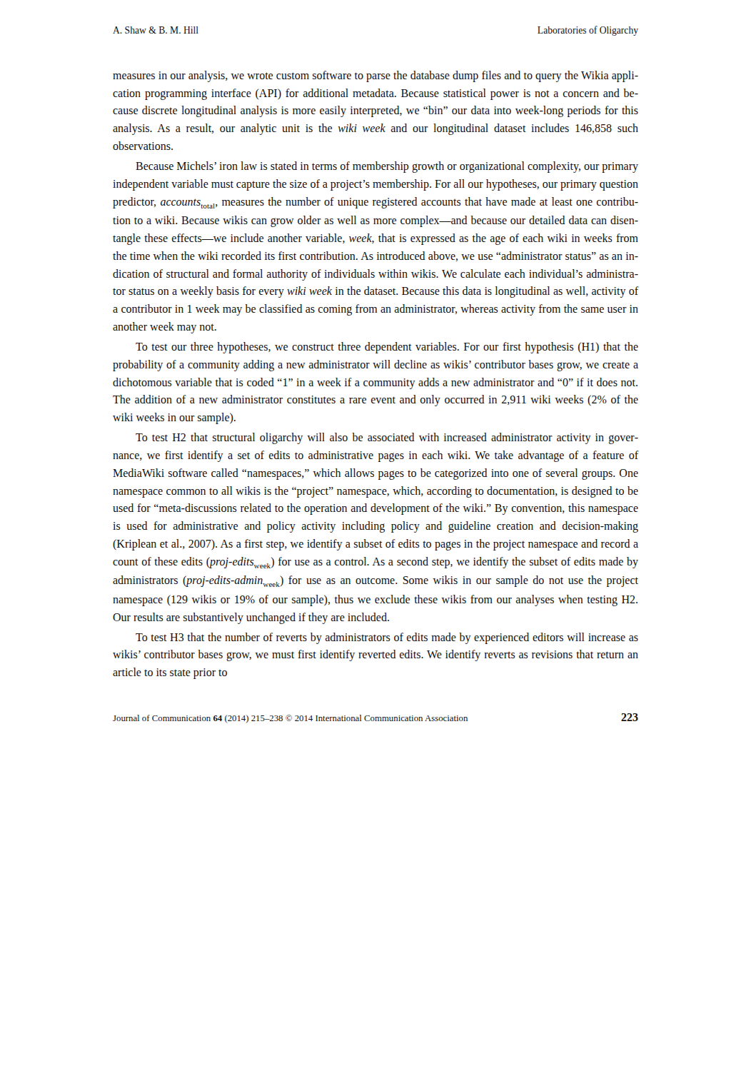A. Shaw & B. M. Hill Laboratories of Oligarchy
measures in our analysis, we wrote custom software to parse the database dump files and to query the Wikia application programming interface (API) for additional metadata. Because statistical power is not a concern and because discrete longitudinal analysis is more easily interpreted, we “bin” our data into week-long periods for this analysis. As a result, our analytic unit is the wiki week and our longitudinal dataset includes 146,858 such observations.
Because Michels’ iron law is stated in terms of membership growth or organizational complexity, our primary independent variable must capture the size of a project’s membership. For all our hypotheses, our primary question predictor, accountstotal, measures the number of unique registered accounts that have made at least one contribution to a wiki. Because wikis can grow older as well as more complex—and because our detailed data can disentangle these effects—we include another variable, week, that is expressed as the age of each wiki in weeks from the time when the wiki recorded its first contribution. As introduced above, we use “administrator status” as an indication of structural and formal authority of individuals within wikis. We calculate each individual’s administrator status on a weekly basis for every wiki week in the dataset. Because this data is longitudinal as well, activity of a contributor in 1 week may be classified as coming from an administrator, whereas activity from the same user in another week may not.
To test our three hypotheses, we construct three dependent variables. For our first hypothesis (H1) that the probability of a community adding a new administrator will decline as wikis’ contributor bases grow, we create a dichotomous variable that is coded “1” in a week if a community adds a new administrator and “0” if it does not. The addition of a new administrator constitutes a rare event and only occurred in 2,911 wiki weeks (2% of the wiki weeks in our sample).
To test H2 that structural oligarchy will also be associated with increased administrator activity in governance, we first identify a set of edits to administrative pages in each wiki. We take advantage of a feature of MediaWiki software called “namespaces,” which allows pages to be categorized into one of several groups. One namespace common to all wikis is the “project” namespace, which, according to documentation, is designed to be used for “meta-discussions related to the operation and development of the wiki.” By convention, this namespace is used for administrative and policy activity including policy and guideline creation and decision-making (Kriplean et al., 2007). As a first step, we identify a subset of edits to pages in the project namespace and record a count of these edits (proj-editsweek) for use as a control. As a second step, we identify the subset of edits made by administrators (proj-edits-adminweek) for use as an outcome. Some wikis in our sample do not use the project namespace (129 wikis or 19% of our sample), thus we exclude these wikis from our analyses when testing H2. Our results are substantively unchanged if they are included.
To test H3 that the number of reverts by administrators of edits made by experienced editors will increase as wikis’ contributor bases grow, we must first identify reverted edits. We identify reverts as revisions that return an article to its state prior to
Journal of Communication 64 (2014) 215–238 © 2014 International Communication Association 223